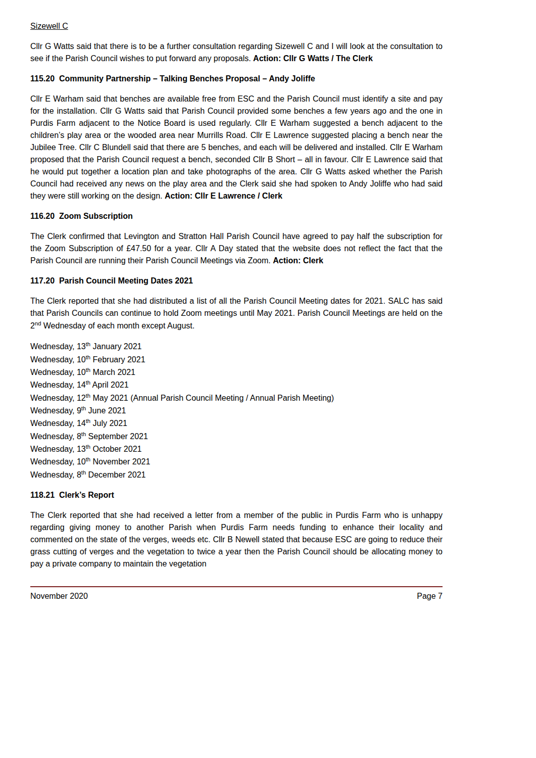Sizewell C
Cllr G Watts said that there is to be a further consultation regarding Sizewell C and I will look at the consultation to see if the Parish Council wishes to put forward any proposals. Action: Cllr G Watts / The Clerk
115.20 Community Partnership – Talking Benches Proposal – Andy Joliffe
Cllr E Warham said that benches are available free from ESC and the Parish Council must identify a site and pay for the installation. Cllr G Watts said that Parish Council provided some benches a few years ago and the one in Purdis Farm adjacent to the Notice Board is used regularly. Cllr E Warham suggested a bench adjacent to the children’s play area or the wooded area near Murrills Road. Cllr E Lawrence suggested placing a bench near the Jubilee Tree. Cllr C Blundell said that there are 5 benches, and each will be delivered and installed. Cllr E Warham proposed that the Parish Council request a bench, seconded Cllr B Short – all in favour. Cllr E Lawrence said that he would put together a location plan and take photographs of the area. Cllr G Watts asked whether the Parish Council had received any news on the play area and the Clerk said she had spoken to Andy Joliffe who had said they were still working on the design. Action: Cllr E Lawrence / Clerk
116.20 Zoom Subscription
The Clerk confirmed that Levington and Stratton Hall Parish Council have agreed to pay half the subscription for the Zoom Subscription of £47.50 for a year. Cllr A Day stated that the website does not reflect the fact that the Parish Council are running their Parish Council Meetings via Zoom. Action: Clerk
117.20 Parish Council Meeting Dates 2021
The Clerk reported that she had distributed a list of all the Parish Council Meeting dates for 2021. SALC has said that Parish Councils can continue to hold Zoom meetings until May 2021. Parish Council Meetings are held on the 2nd Wednesday of each month except August.
Wednesday, 13th January 2021
Wednesday, 10th February 2021
Wednesday, 10th March 2021
Wednesday, 14th April 2021
Wednesday, 12th May 2021 (Annual Parish Council Meeting / Annual Parish Meeting)
Wednesday, 9th June 2021
Wednesday, 14th July 2021
Wednesday, 8th September 2021
Wednesday, 13th October 2021
Wednesday, 10th November 2021
Wednesday, 8th December 2021
118.21 Clerk’s Report
The Clerk reported that she had received a letter from a member of the public in Purdis Farm who is unhappy regarding giving money to another Parish when Purdis Farm needs funding to enhance their locality and commented on the state of the verges, weeds etc. Cllr B Newell stated that because ESC are going to reduce their grass cutting of verges and the vegetation to twice a year then the Parish Council should be allocating money to pay a private company to maintain the vegetation
November 2020 Page 7